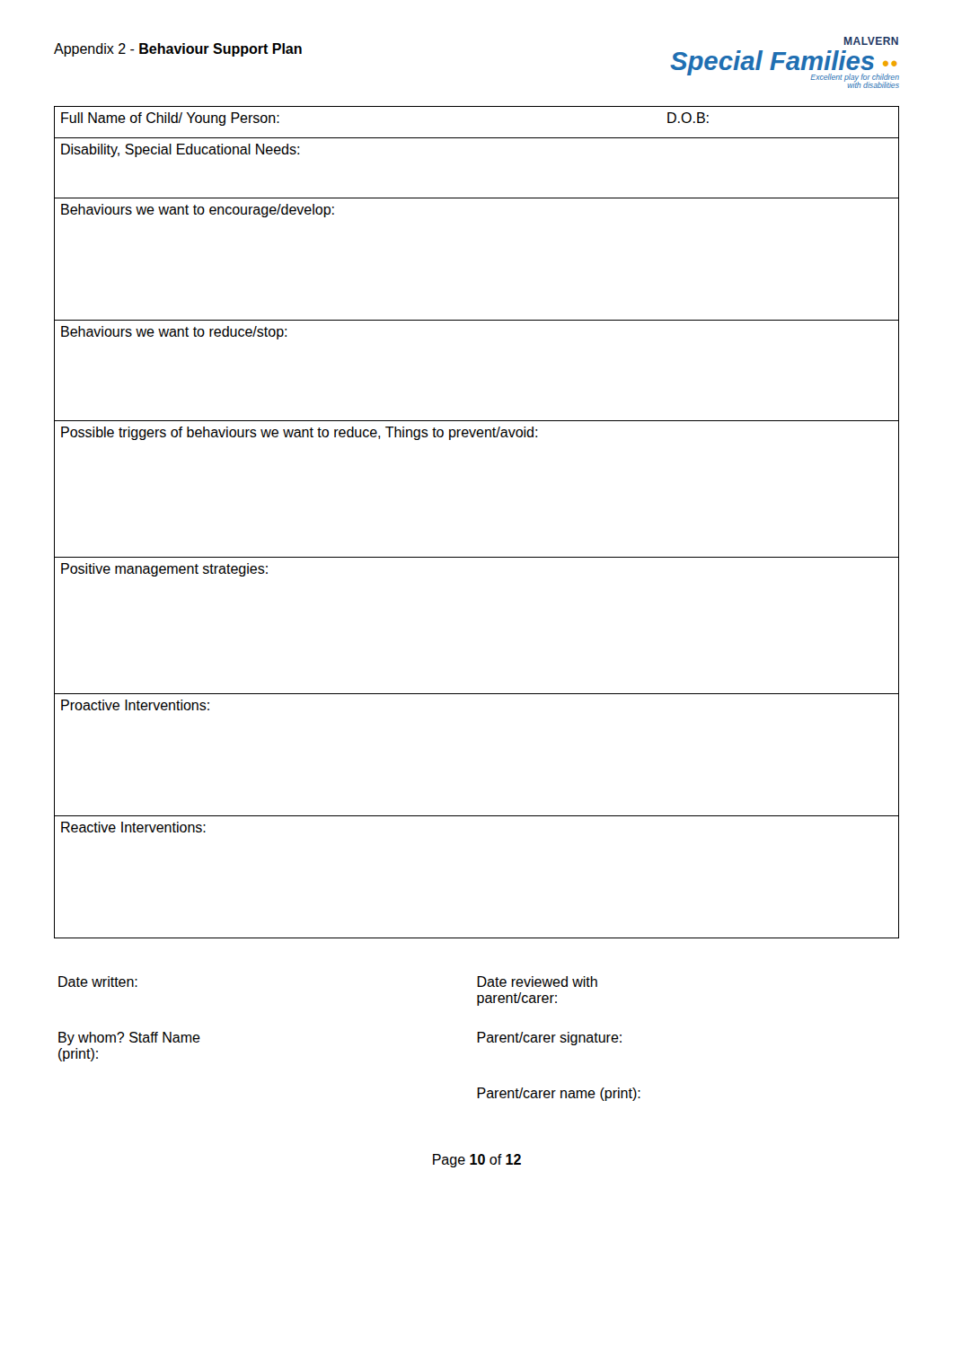Appendix 2 - Behaviour Support Plan
MALVERN
Special Families ••
Excellent play for children
with disabilities
| Full Name of Child/ Young Person: D.O.B: |
| Disability, Special Educational Needs: |
| Behaviours we want to encourage/develop: |
| Behaviours we want to reduce/stop: |
| Possible triggers of behaviours we want to reduce, Things to prevent/avoid: |
| Positive management strategies: |
| Proactive Interventions: |
| Reactive Interventions: |
| Date written: | Date reviewed with parent/carer: |
| By whom? Staff Name (print): | Parent/carer signature: |
| | Parent/carer name (print): |
Page 10 of 12